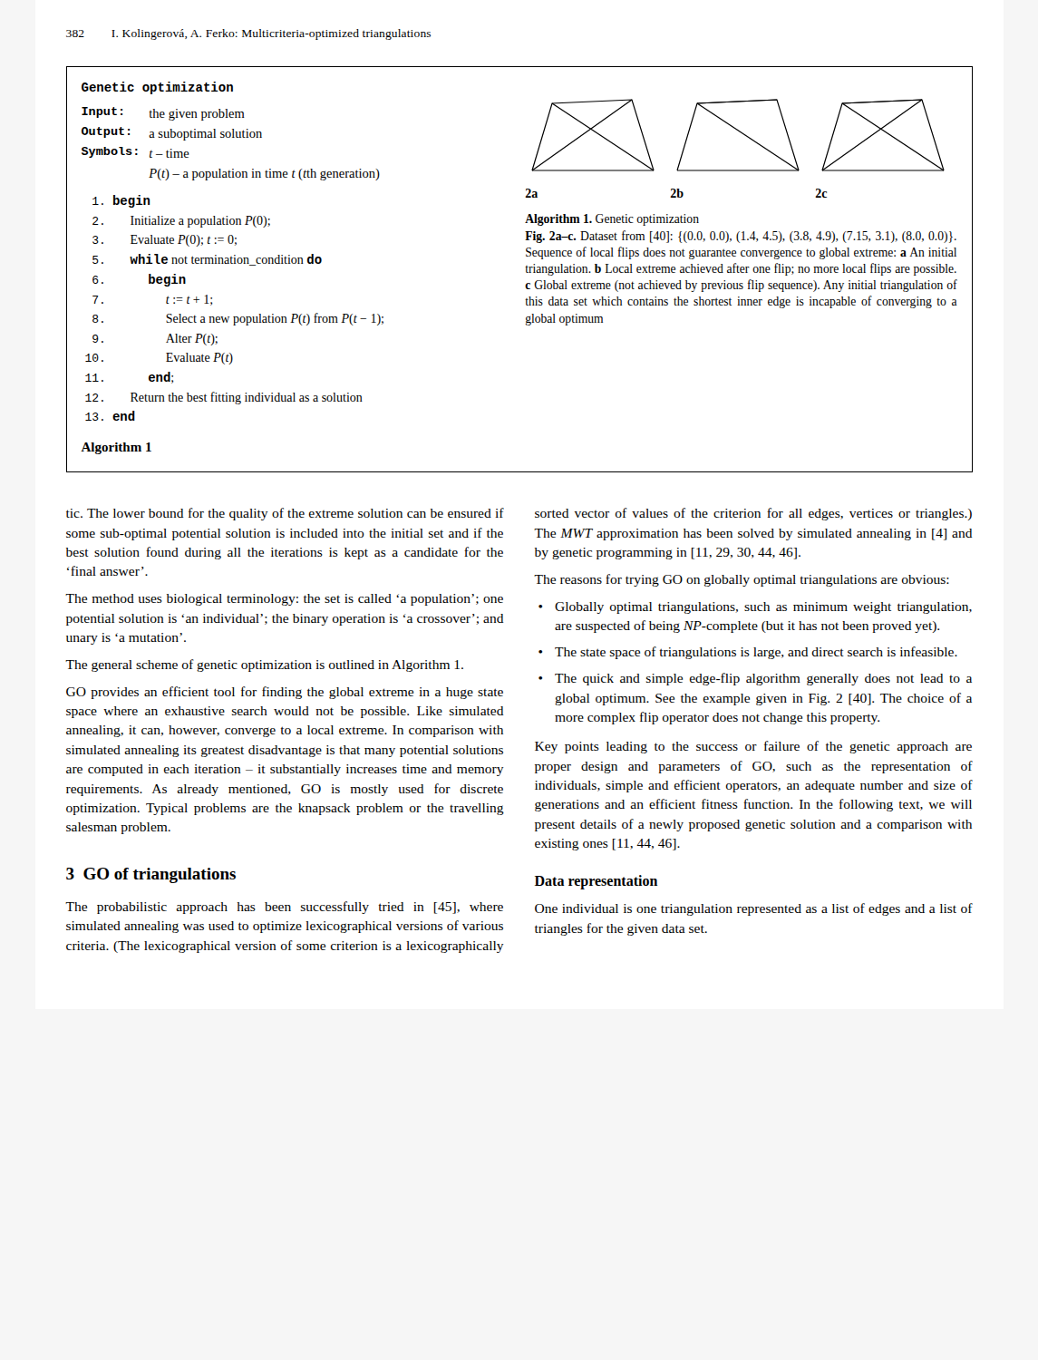382 I. Kolingerová, A. Ferko: Multicriteria-optimized triangulations
Genetic optimization
| Input: | the given problem |
| Output: | a suboptimal solution |
| Symbols: | t – time |
| | P ( t ) – a population in time t ( t th generation) |
1. begin
2. Initialize a population P(0);
3. Evaluate P(0); t := 0;
5. while not termination_condition do
6. begin
7. t := t + 1;
8. Select a new population P(t) from P(t − 1);
9. Alter P(t);
10. Evaluate P(t)
11. end;
12. Return the best fitting individual as a solution
13. end
Algorithm 1
2a
2b
2c
Algorithm 1. Genetic optimization
Fig. 2a–c. Dataset from [40]: {(0.0, 0.0), (1.4, 4.5), (3.8, 4.9), (7.15, 3.1), (8.0, 0.0)}. Sequence of local flips does not guarantee convergence to global extreme: a An initial triangulation. b Local extreme achieved after one flip; no more local flips are possible. c Global extreme (not achieved by previous flip sequence). Any initial triangulation of this data set which contains the shortest inner edge is incapable of converging to a global optimum
tic. The lower bound for the quality of the extreme solution can be ensured if some sub-optimal potential solution is included into the initial set and if the best solution found during all the iterations is kept as a candidate for the ‘final answer’.
The method uses biological terminology: the set is called ‘a population’; one potential solution is ‘an individual’; the binary operation is ‘a crossover’; and unary is ‘a mutation’.
The general scheme of genetic optimization is outlined in Algorithm 1.
GO provides an efficient tool for finding the global extreme in a huge state space where an exhaustive search would not be possible. Like simulated annealing, it can, however, converge to a local extreme. In comparison with simulated annealing its greatest disadvantage is that many potential solutions are computed in each iteration – it substantially increases time and memory requirements. As already mentioned, GO is mostly used for discrete optimization. Typical problems are the knapsack problem or the travelling salesman problem.
3 GO of triangulations
The probabilistic approach has been successfully tried in [45], where simulated annealing was used to optimize lexicographical versions of various criteria. (The lexicographical version of some criterion is a lexicographically sorted vector of values of the criterion for all edges, vertices or triangles.) The MWT approximation has been solved by simulated annealing in [4] and by genetic programming in [11, 29, 30, 44, 46].
The reasons for trying GO on globally optimal triangulations are obvious:
Globally optimal triangulations, such as minimum weight triangulation, are suspected of being NP-complete (but it has not been proved yet).
The state space of triangulations is large, and direct search is infeasible.
The quick and simple edge-flip algorithm generally does not lead to a global optimum. See the example given in Fig. 2 [40]. The choice of a more complex flip operator does not change this property.
Key points leading to the success or failure of the genetic approach are proper design and parameters of GO, such as the representation of individuals, simple and efficient operators, an adequate number and size of generations and an efficient fitness function. In the following text, we will present details of a newly proposed genetic solution and a comparison with existing ones [11, 44, 46].
Data representation
One individual is one triangulation represented as a list of edges and a list of triangles for the given data set.